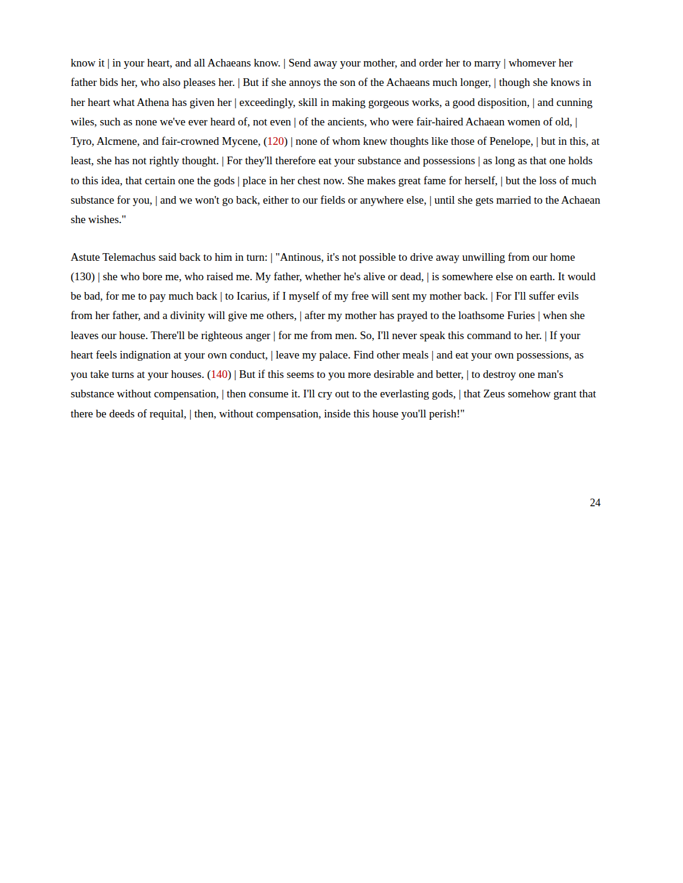know it | in your heart, and all Achaeans know. | Send away your mother, and order her to marry | whomever her father bids her, who also pleases her. | But if she annoys the son of the Achaeans much longer, | though she knows in her heart what Athena has given her | exceedingly, skill in making gorgeous works, a good disposition, | and cunning wiles, such as none we've ever heard of, not even | of the ancients, who were fair-haired Achaean women of old, | Tyro, Alcmene, and fair-crowned Mycene, (120) | none of whom knew thoughts like those of Penelope, | but in this, at least, she has not rightly thought. | For they'll therefore eat your substance and possessions | as long as that one holds to this idea, that certain one the gods | place in her chest now. She makes great fame for herself, | but the loss of much substance for you, | and we won't go back, either to our fields or anywhere else, | until she gets married to the Achaean she wishes."
Astute Telemachus said back to him in turn: | "Antinous, it's not possible to drive away unwilling from our home (130) | she who bore me, who raised me. My father, whether he's alive or dead, | is somewhere else on earth. It would be bad, for me to pay much back | to Icarius, if I myself of my free will sent my mother back. | For I'll suffer evils from her father, and a divinity will give me others, | after my mother has prayed to the loathsome Furies | when she leaves our house. There'll be righteous anger | for me from men. So, I'll never speak this command to her. | If your heart feels indignation at your own conduct, | leave my palace. Find other meals | and eat your own possessions, as you take turns at your houses. (140) | But if this seems to you more desirable and better, | to destroy one man's substance without compensation, | then consume it. I'll cry out to the everlasting gods, | that Zeus somehow grant that there be deeds of requital, | then, without compensation, inside this house you'll perish!"
24